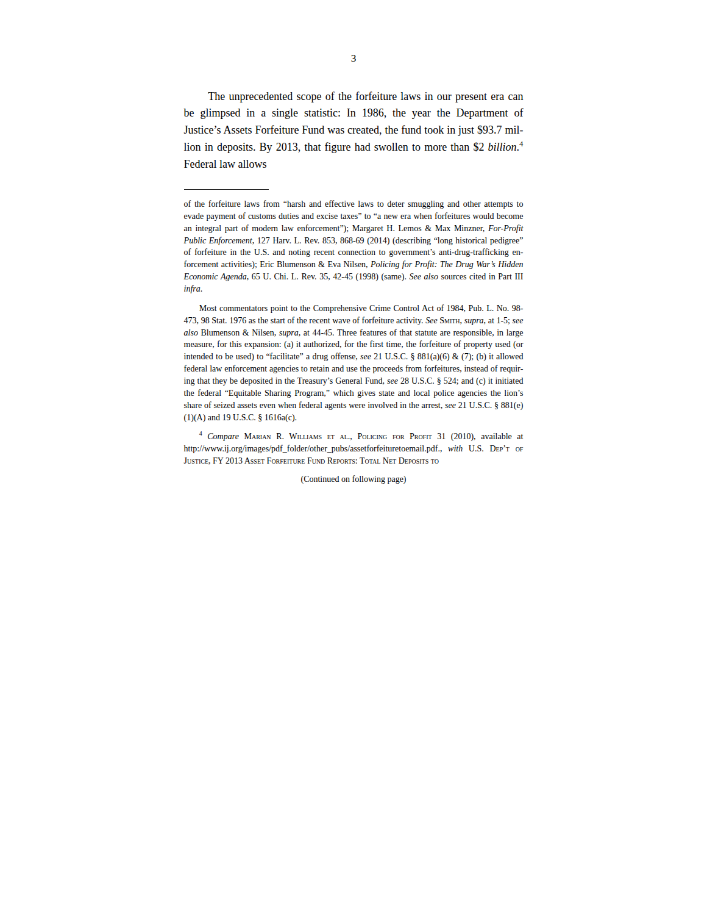3
The unprecedented scope of the forfeiture laws in our present era can be glimpsed in a single statistic: In 1986, the year the Department of Justice’s Assets Forfeiture Fund was created, the fund took in just $93.7 million in deposits. By 2013, that figure had swollen to more than $2 billion.4 Federal law allows
of the forfeiture laws from “harsh and effective laws to deter smuggling and other attempts to evade payment of customs duties and excise taxes” to “a new era when forfeitures would become an integral part of modern law enforcement”); Margaret H. Lemos & Max Minzner, For-Profit Public Enforcement, 127 Harv. L. Rev. 853, 868-69 (2014) (describing “long historical pedigree” of forfeiture in the U.S. and noting recent connection to government’s anti-drug-trafficking enforcement activities); Eric Blumenson & Eva Nilsen, Policing for Profit: The Drug War’s Hidden Economic Agenda, 65 U. Chi. L. Rev. 35, 42-45 (1998) (same). See also sources cited in Part III infra.
Most commentators point to the Comprehensive Crime Control Act of 1984, Pub. L. No. 98-473, 98 Stat. 1976 as the start of the recent wave of forfeiture activity. See Smith, supra, at 1-5; see also Blumenson & Nilsen, supra, at 44-45. Three features of that statute are responsible, in large measure, for this expansion: (a) it authorized, for the first time, the forfeiture of property used (or intended to be used) to “facilitate” a drug offense, see 21 U.S.C. § 881(a)(6) & (7); (b) it allowed federal law enforcement agencies to retain and use the proceeds from forfeitures, instead of requiring that they be deposited in the Treasury’s General Fund, see 28 U.S.C. § 524; and (c) it initiated the federal “Equitable Sharing Program,” which gives state and local police agencies the lion’s share of seized assets even when federal agents were involved in the arrest, see 21 U.S.C. § 881(e)(1)(A) and 19 U.S.C. § 1616a(c).
4 Compare Marian R. Williams et al., Policing for Profit 31 (2010), available at http://www.ij.org/images/pdf_folder/other_pubs/assetforfeituretoemail.pdf., with U.S. Dep’t of Justice, FY 2013 Asset Forfeiture Fund Reports: Total Net Deposits to
(Continued on following page)